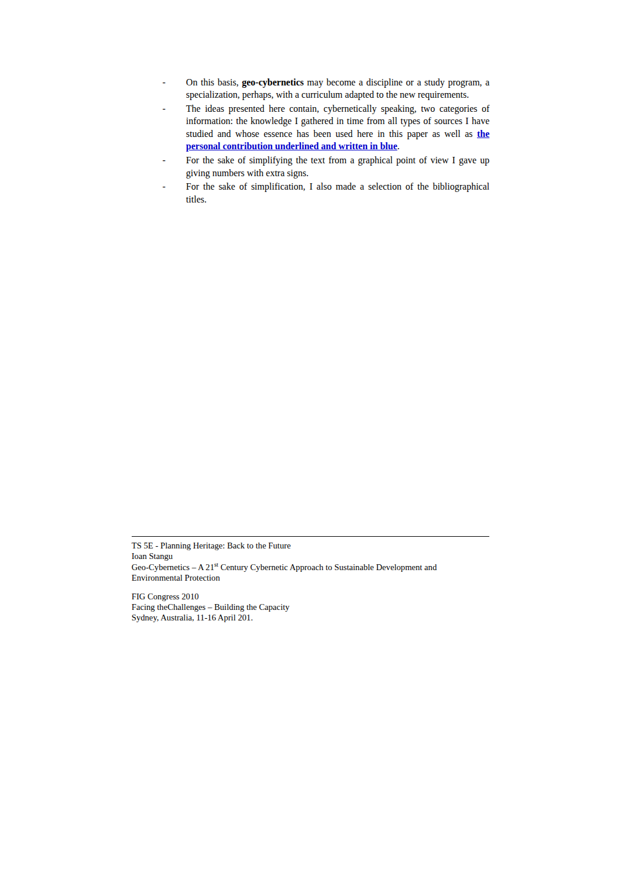On this basis, geo-cybernetics may become a discipline or a study program, a specialization, perhaps, with a curriculum adapted to the new requirements.
The ideas presented here contain, cybernetically speaking, two categories of information: the knowledge I gathered in time from all types of sources I have studied and whose essence has been used here in this paper as well as the personal contribution underlined and written in blue.
For the sake of simplifying the text from a graphical point of view I gave up giving numbers with extra signs.
For the sake of simplification, I also made a selection of the bibliographical titles.
TS 5E - Planning Heritage: Back to the Future
Ioan Stangu
Geo-Cybernetics – A 21st Century Cybernetic Approach to Sustainable Development and Environmental Protection
FIG Congress 2010
Facing theChallenges – Building the Capacity
Sydney, Australia, 11-16 April 201.